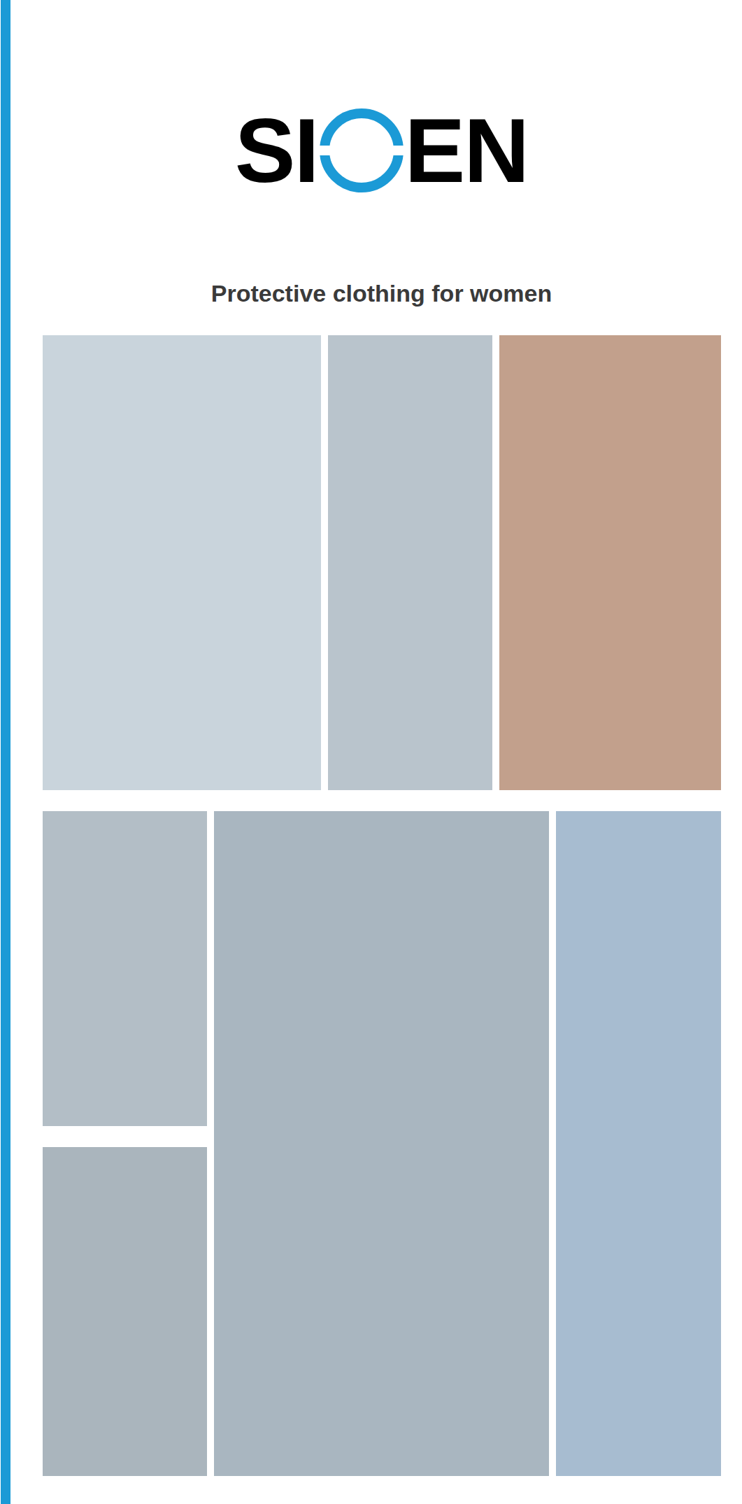SI EN
Protective clothing for women
Workers in hi-vis yellow rain suits on a rooftop
Woman in navy coverall working on industrial equipment
Woman in hi-vis clothing at an electrical cabinet
Colleagues in navy workwear in a plant
Woman in orange hi-vis rain suit outdoors
Woman inspecting solar panels in hi-vis jacket
Woman handling cables in a control panel